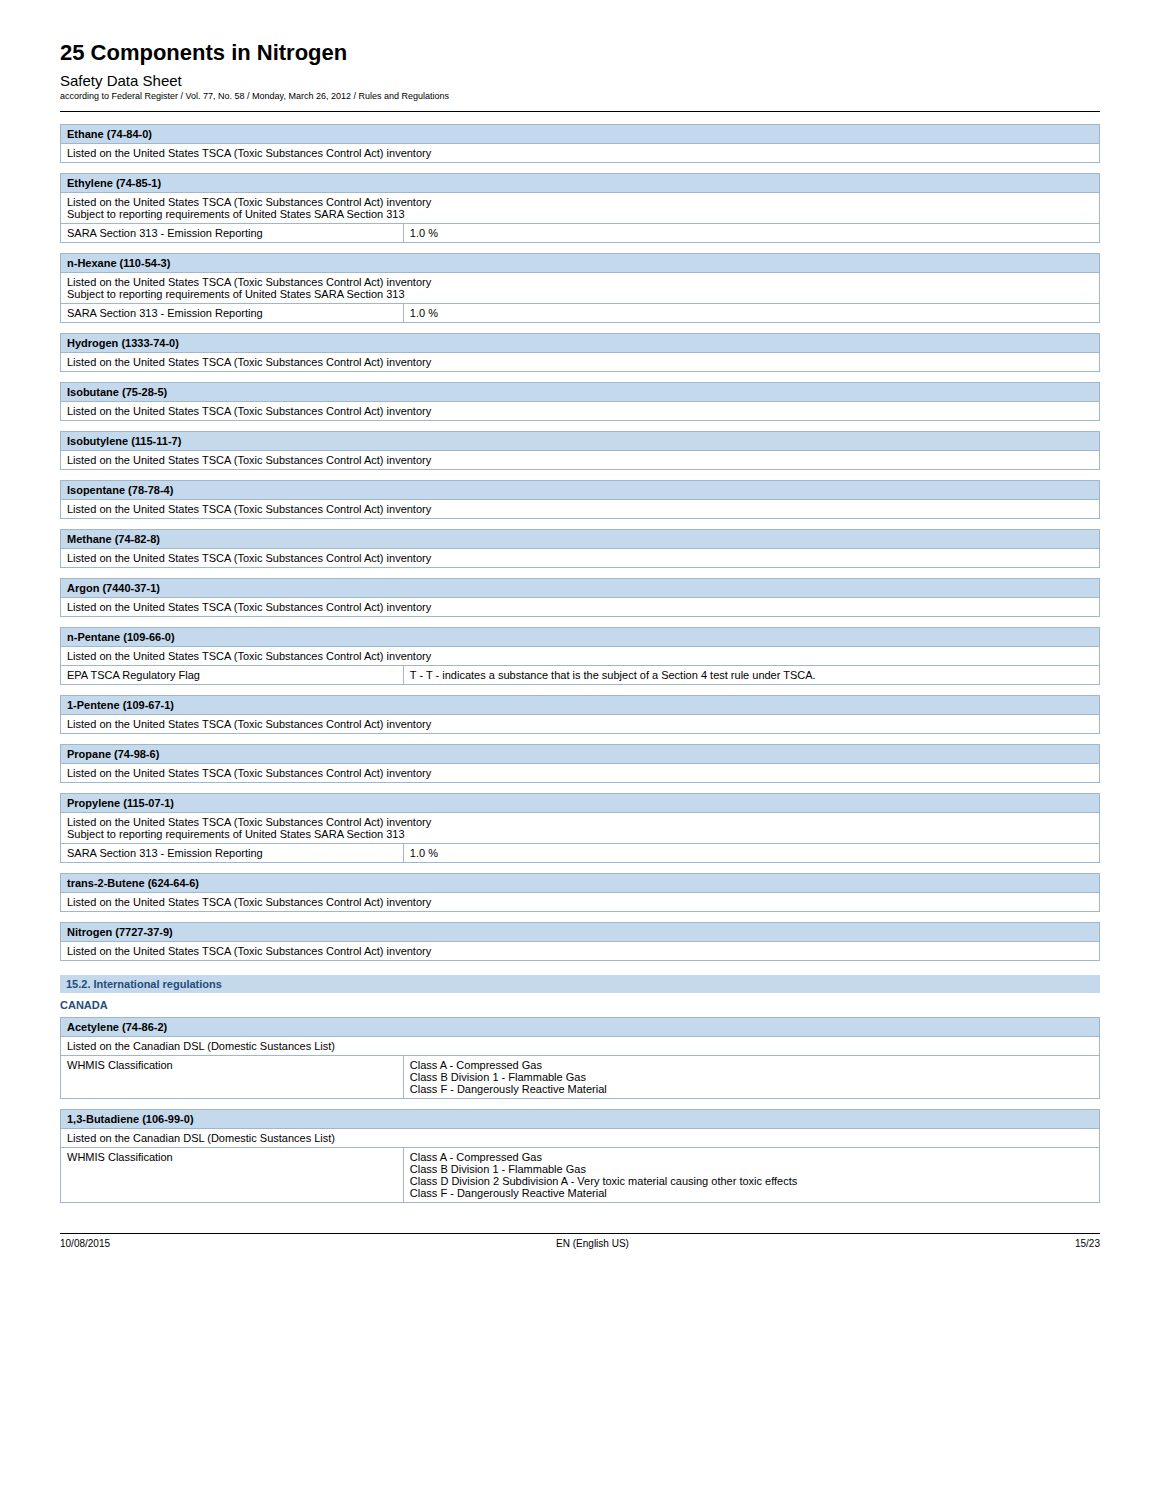25 Components in Nitrogen
Safety Data Sheet
according to Federal Register / Vol. 77, No. 58 / Monday, March 26, 2012 / Rules and Regulations
| Ethane (74-84-0) |
| Listed on the United States TSCA (Toxic Substances Control Act) inventory |
| Ethylene (74-85-1) |
| Listed on the United States TSCA (Toxic Substances Control Act) inventory Subject to reporting requirements of United States SARA Section 313 |
| SARA Section 313 - Emission Reporting | 1.0 % |
| n-Hexane (110-54-3) |
| Listed on the United States TSCA (Toxic Substances Control Act) inventory Subject to reporting requirements of United States SARA Section 313 |
| SARA Section 313 - Emission Reporting | 1.0 % |
| Hydrogen (1333-74-0) |
| Listed on the United States TSCA (Toxic Substances Control Act) inventory |
| Isobutane (75-28-5) |
| Listed on the United States TSCA (Toxic Substances Control Act) inventory |
| Isobutylene (115-11-7) |
| Listed on the United States TSCA (Toxic Substances Control Act) inventory |
| Isopentane (78-78-4) |
| Listed on the United States TSCA (Toxic Substances Control Act) inventory |
| Methane (74-82-8) |
| Listed on the United States TSCA (Toxic Substances Control Act) inventory |
| Argon (7440-37-1) |
| Listed on the United States TSCA (Toxic Substances Control Act) inventory |
| n-Pentane (109-66-0) |
| Listed on the United States TSCA (Toxic Substances Control Act) inventory |
| EPA TSCA Regulatory Flag | T - T - indicates a substance that is the subject of a Section 4 test rule under TSCA. |
| 1-Pentene (109-67-1) |
| Listed on the United States TSCA (Toxic Substances Control Act) inventory |
| Propane (74-98-6) |
| Listed on the United States TSCA (Toxic Substances Control Act) inventory |
| Propylene (115-07-1) |
| Listed on the United States TSCA (Toxic Substances Control Act) inventory Subject to reporting requirements of United States SARA Section 313 |
| SARA Section 313 - Emission Reporting | 1.0 % |
| trans-2-Butene (624-64-6) |
| Listed on the United States TSCA (Toxic Substances Control Act) inventory |
| Nitrogen (7727-37-9) |
| Listed on the United States TSCA (Toxic Substances Control Act) inventory |
15.2. International regulations
CANADA
| Acetylene (74-86-2) |
| Listed on the Canadian DSL (Domestic Sustances List) |
| WHMIS Classification | Class A - Compressed Gas Class B Division 1 - Flammable Gas Class F - Dangerously Reactive Material |
| 1,3-Butadiene (106-99-0) |
| Listed on the Canadian DSL (Domestic Sustances List) |
| WHMIS Classification | Class A - Compressed Gas Class B Division 1 - Flammable Gas Class D Division 2 Subdivision A - Very toxic material causing other toxic effects Class F - Dangerously Reactive Material |
10/08/2015 EN (English US) 15/23